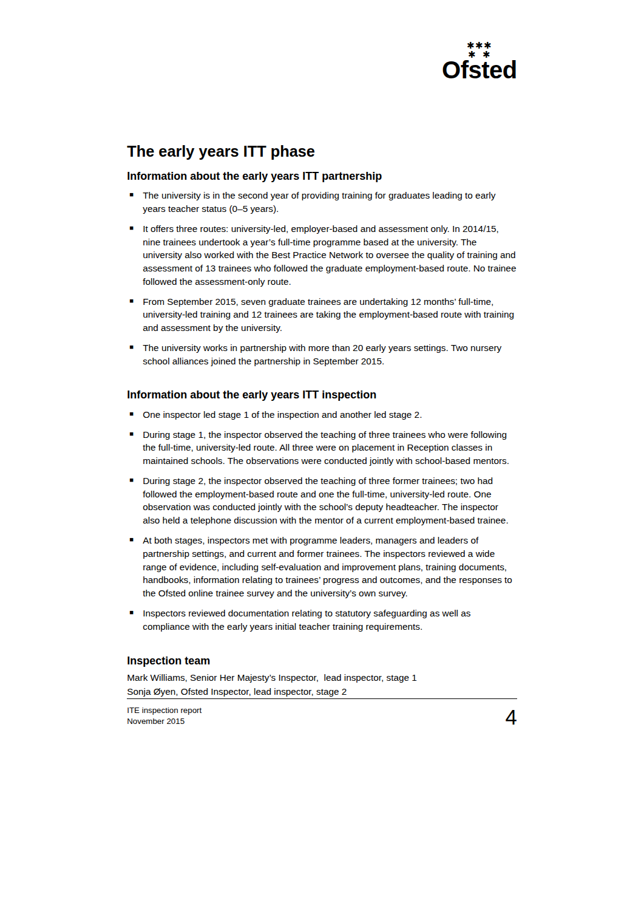✱✱✱
✱ ✱
Ofsted
The early years ITT phase
Information about the early years ITT partnership
The university is in the second year of providing training for graduates leading to early years teacher status (0–5 years).
It offers three routes: university-led, employer-based and assessment only. In 2014/15, nine trainees undertook a year’s full-time programme based at the university. The university also worked with the Best Practice Network to oversee the quality of training and assessment of 13 trainees who followed the graduate employment-based route. No trainee followed the assessment-only route.
From September 2015, seven graduate trainees are undertaking 12 months’ full-time, university-led training and 12 trainees are taking the employment-based route with training and assessment by the university.
The university works in partnership with more than 20 early years settings. Two nursery school alliances joined the partnership in September 2015.
Information about the early years ITT inspection
One inspector led stage 1 of the inspection and another led stage 2.
During stage 1, the inspector observed the teaching of three trainees who were following the full-time, university-led route. All three were on placement in Reception classes in maintained schools. The observations were conducted jointly with school-based mentors.
During stage 2, the inspector observed the teaching of three former trainees; two had followed the employment-based route and one the full-time, university-led route. One observation was conducted jointly with the school’s deputy headteacher. The inspector also held a telephone discussion with the mentor of a current employment-based trainee.
At both stages, inspectors met with programme leaders, managers and leaders of partnership settings, and current and former trainees. The inspectors reviewed a wide range of evidence, including self-evaluation and improvement plans, training documents, handbooks, information relating to trainees’ progress and outcomes, and the responses to the Ofsted online trainee survey and the university’s own survey.
Inspectors reviewed documentation relating to statutory safeguarding as well as compliance with the early years initial teacher training requirements.
Inspection team
Mark Williams, Senior Her Majesty’s Inspector, lead inspector, stage 1
Sonja Øyen, Ofsted Inspector, lead inspector, stage 2
ITE inspection report
November 2015
4